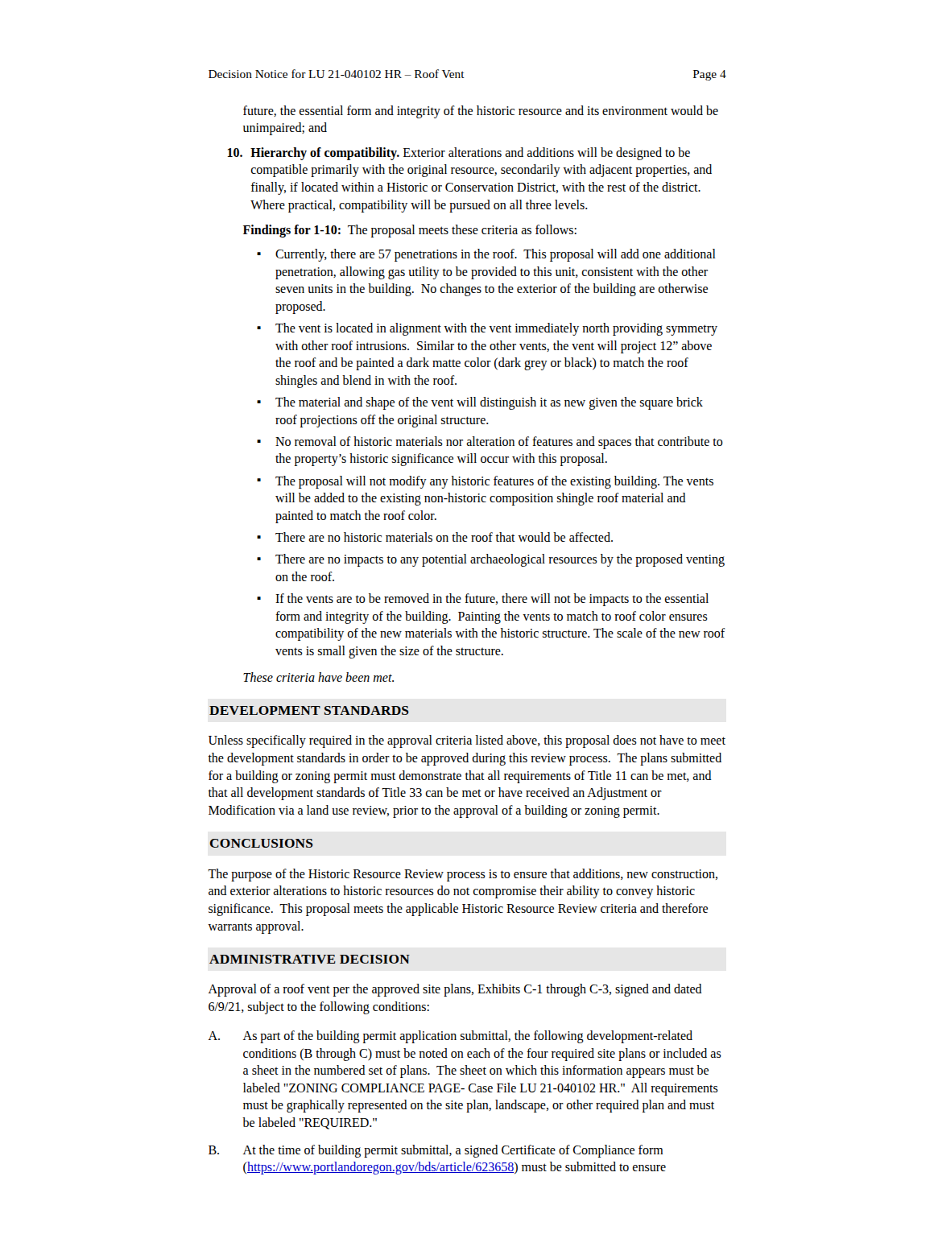Decision Notice for LU 21-040102 HR – Roof Vent Page 4
future, the essential form and integrity of the historic resource and its environment would be unimpaired; and
10. Hierarchy of compatibility. Exterior alterations and additions will be designed to be compatible primarily with the original resource, secondarily with adjacent properties, and finally, if located within a Historic or Conservation District, with the rest of the district. Where practical, compatibility will be pursued on all three levels.
Findings for 1-10: The proposal meets these criteria as follows:
Currently, there are 57 penetrations in the roof. This proposal will add one additional penetration, allowing gas utility to be provided to this unit, consistent with the other seven units in the building. No changes to the exterior of the building are otherwise proposed.
The vent is located in alignment with the vent immediately north providing symmetry with other roof intrusions. Similar to the other vents, the vent will project 12” above the roof and be painted a dark matte color (dark grey or black) to match the roof shingles and blend in with the roof.
The material and shape of the vent will distinguish it as new given the square brick roof projections off the original structure.
No removal of historic materials nor alteration of features and spaces that contribute to the property’s historic significance will occur with this proposal.
The proposal will not modify any historic features of the existing building. The vents will be added to the existing non-historic composition shingle roof material and painted to match the roof color.
There are no historic materials on the roof that would be affected.
There are no impacts to any potential archaeological resources by the proposed venting on the roof.
If the vents are to be removed in the future, there will not be impacts to the essential form and integrity of the building. Painting the vents to match to roof color ensures compatibility of the new materials with the historic structure. The scale of the new roof vents is small given the size of the structure.
These criteria have been met.
DEVELOPMENT STANDARDS
Unless specifically required in the approval criteria listed above, this proposal does not have to meet the development standards in order to be approved during this review process. The plans submitted for a building or zoning permit must demonstrate that all requirements of Title 11 can be met, and that all development standards of Title 33 can be met or have received an Adjustment or Modification via a land use review, prior to the approval of a building or zoning permit.
CONCLUSIONS
The purpose of the Historic Resource Review process is to ensure that additions, new construction, and exterior alterations to historic resources do not compromise their ability to convey historic significance. This proposal meets the applicable Historic Resource Review criteria and therefore warrants approval.
ADMINISTRATIVE DECISION
Approval of a roof vent per the approved site plans, Exhibits C-1 through C-3, signed and dated 6/9/21, subject to the following conditions:
A. As part of the building permit application submittal, the following development-related conditions (B through C) must be noted on each of the four required site plans or included as a sheet in the numbered set of plans. The sheet on which this information appears must be labeled "ZONING COMPLIANCE PAGE- Case File LU 21-040102 HR." All requirements must be graphically represented on the site plan, landscape, or other required plan and must be labeled "REQUIRED."
B. At the time of building permit submittal, a signed Certificate of Compliance form (https://www.portlandoregon.gov/bds/article/623658) must be submitted to ensure